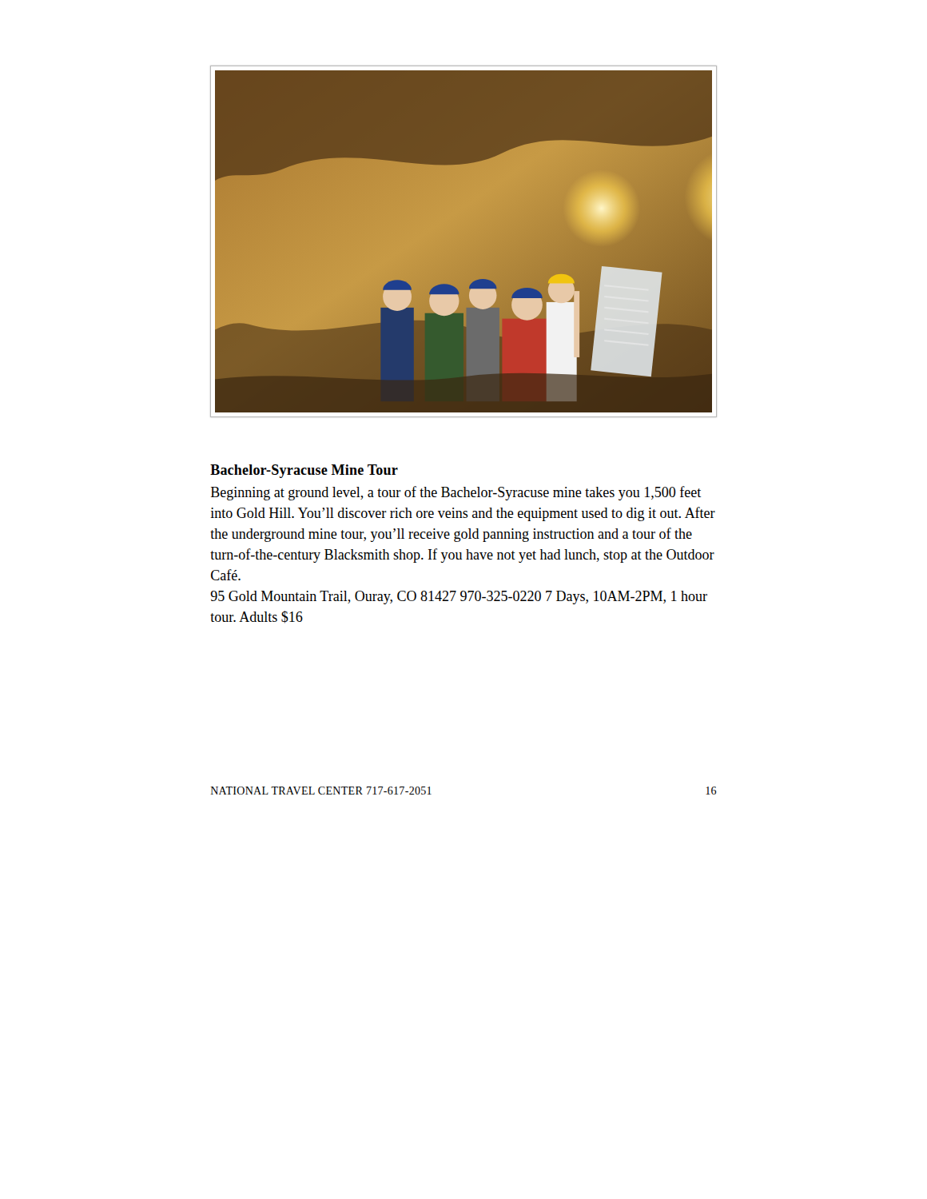Bachelor-Syracuse Mine Tour
Beginning at ground level, a tour of the Bachelor-Syracuse mine takes you 1,500 feet into Gold Hill. You’ll discover rich ore veins and the equipment used to dig it out. After the underground mine tour, you’ll receive gold panning instruction and a tour of the turn-of-the-century Blacksmith shop. If you have not yet had lunch, stop at the Outdoor Café.
95 Gold Mountain Trail, Ouray, CO 81427 970-325-0220 7 Days, 10AM-2PM, 1 hour tour. Adults $16
National Travel Center 717-617-2051
16